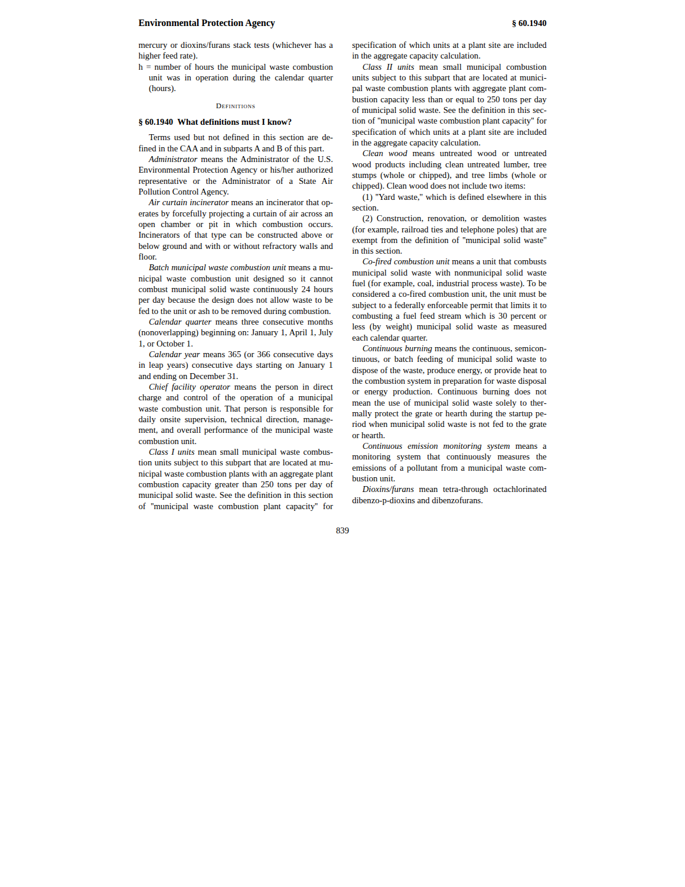Environmental Protection Agency § 60.1940
mercury or dioxins/furans stack tests (whichever has a higher feed rate).
h = number of hours the municipal waste combustion unit was in operation during the calendar quarter (hours).
Definitions
§ 60.1940 What definitions must I know?
Terms used but not defined in this section are defined in the CAA and in subparts A and B of this part.
Administrator means the Administrator of the U.S. Environmental Protection Agency or his/her authorized representative or the Administrator of a State Air Pollution Control Agency.
Air curtain incinerator means an incinerator that operates by forcefully projecting a curtain of air across an open chamber or pit in which combustion occurs. Incinerators of that type can be constructed above or below ground and with or without refractory walls and floor.
Batch municipal waste combustion unit means a municipal waste combustion unit designed so it cannot combust municipal solid waste continuously 24 hours per day because the design does not allow waste to be fed to the unit or ash to be removed during combustion.
Calendar quarter means three consecutive months (nonoverlapping) beginning on: January 1, April 1, July 1, or October 1.
Calendar year means 365 (or 366 consecutive days in leap years) consecutive days starting on January 1 and ending on December 31.
Chief facility operator means the person in direct charge and control of the operation of a municipal waste combustion unit. That person is responsible for daily onsite supervision, technical direction, management, and overall performance of the municipal waste combustion unit.
Class I units mean small municipal waste combustion units subject to this subpart that are located at municipal waste combustion plants with an aggregate plant combustion capacity greater than 250 tons per day of municipal solid waste. See the definition in this section of ''municipal waste combustion plant capacity'' for specification of which units at a plant site are included in the aggregate capacity calculation.
Class II units mean small municipal combustion units subject to this subpart that are located at municipal waste combustion plants with aggregate plant combustion capacity less than or equal to 250 tons per day of municipal solid waste. See the definition in this section of ''municipal waste combustion plant capacity'' for specification of which units at a plant site are included in the aggregate capacity calculation.
Clean wood means untreated wood or untreated wood products including clean untreated lumber, tree stumps (whole or chipped), and tree limbs (whole or chipped). Clean wood does not include two items:
(1) ''Yard waste,'' which is defined elsewhere in this section.
(2) Construction, renovation, or demolition wastes (for example, railroad ties and telephone poles) that are exempt from the definition of ''municipal solid waste'' in this section.
Co-fired combustion unit means a unit that combusts municipal solid waste with nonmunicipal solid waste fuel (for example, coal, industrial process waste). To be considered a co-fired combustion unit, the unit must be subject to a federally enforceable permit that limits it to combusting a fuel feed stream which is 30 percent or less (by weight) municipal solid waste as measured each calendar quarter.
Continuous burning means the continuous, semicontinuous, or batch feeding of municipal solid waste to dispose of the waste, produce energy, or provide heat to the combustion system in preparation for waste disposal or energy production. Continuous burning does not mean the use of municipal solid waste solely to thermally protect the grate or hearth during the startup period when municipal solid waste is not fed to the grate or hearth.
Continuous emission monitoring system means a monitoring system that continuously measures the emissions of a pollutant from a municipal waste combustion unit.
Dioxins/furans mean tetra-through octachlorinated dibenzo-p-dioxins and dibenzofurans.
839